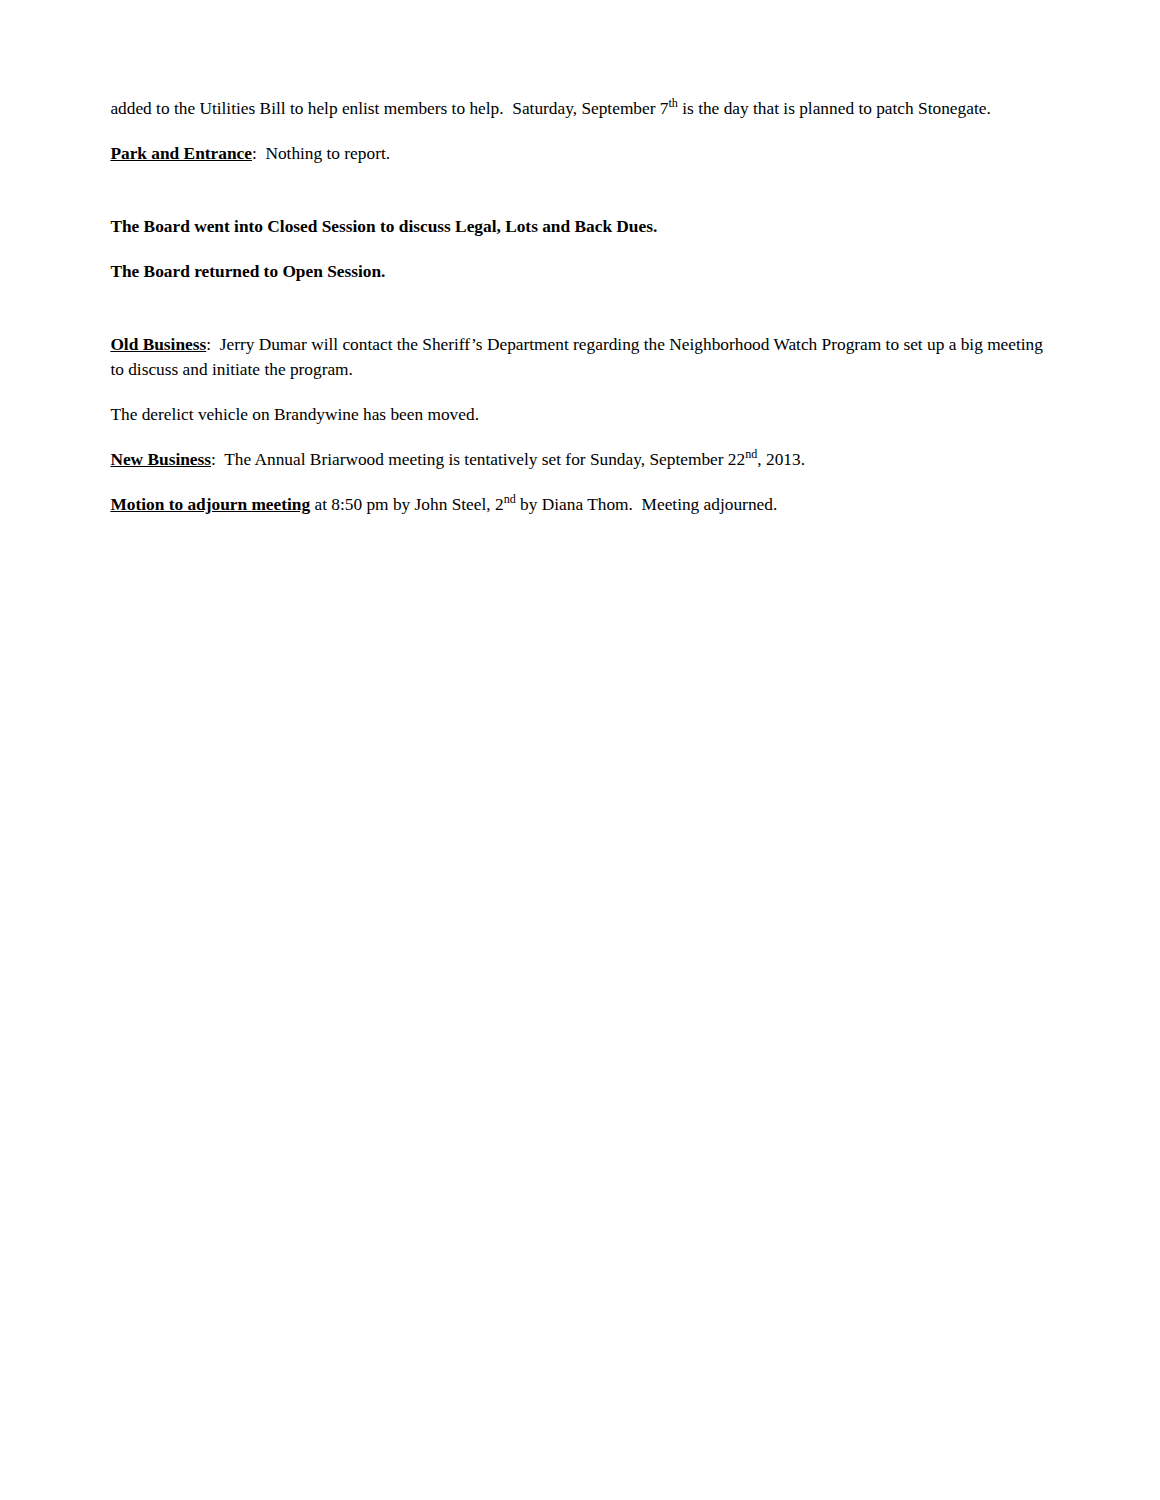added to the Utilities Bill to help enlist members to help. Saturday, September 7th is the day that is planned to patch Stonegate.
Park and Entrance: Nothing to report.
The Board went into Closed Session to discuss Legal, Lots and Back Dues.
The Board returned to Open Session.
Old Business: Jerry Dumar will contact the Sheriff’s Department regarding the Neighborhood Watch Program to set up a big meeting to discuss and initiate the program.
The derelict vehicle on Brandywine has been moved.
New Business: The Annual Briarwood meeting is tentatively set for Sunday, September 22nd, 2013.
Motion to adjourn meeting at 8:50 pm by John Steel, 2nd by Diana Thom. Meeting adjourned.